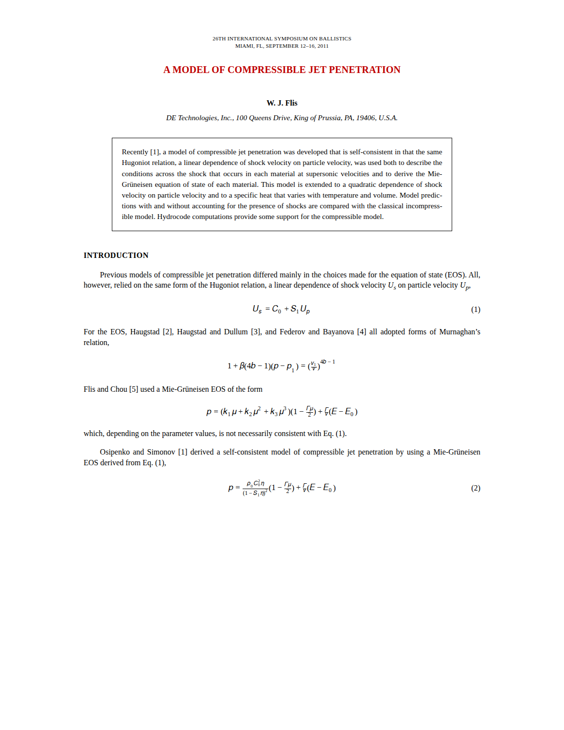26TH INTERNATIONAL SYMPOSIUM ON BALLISTICS
MIAMI, FL, SEPTEMBER 12–16, 2011
A MODEL OF COMPRESSIBLE JET PENETRATION
W. J. Flis
DE Technologies, Inc., 100 Queens Drive, King of Prussia, PA, 19406, U.S.A.
Recently [1], a model of compressible jet penetration was developed that is self-consistent in that the same Hugoniot relation, a linear dependence of shock velocity on particle velocity, was used both to describe the conditions across the shock that occurs in each material at supersonic velocities and to derive the Mie-Grüneisen equation of state of each material. This model is extended to a quadratic dependence of shock velocity on particle velocity and to a specific heat that varies with temperature and volume. Model predictions with and without accounting for the presence of shocks are compared with the classical incompressible model. Hydrocode computations provide some support for the compressible model.
INTRODUCTION
Previous models of compressible jet penetration differed mainly in the choices made for the equation of state (EOS). All, however, relied on the same form of the Hugoniot relation, a linear dependence of shock velocity Us on particle velocity Up,
Us = C0 + S1 Up
(1)
For the EOS, Haugstad [2], Haugstad and Dullum [3], and Federov and Bayanova [4] all adopted forms of Murnaghan’s relation,
1 + β (4b−1) (p−p1) = ( v1 v ) 4b−1
Flis and Chou [5] used a Mie-Grüneisen EOS of the form
p = ( k1μ + k2μ2 + k3μ3 ) ( 1 − Γμ 2 ) + Γ v ( E−E0 )
which, depending on the parameter values, is not necessarily consistent with Eq. (1).
Osipenko and Simonov [1] derived a self-consistent model of compressible jet penetration by using a Mie-Grüneisen EOS derived from Eq. (1),
p = ρ0 C02 η ( 1−S1η ) 2 ( 1 − Γμ 2 ) + Γ v ( E−E0 )
(2)